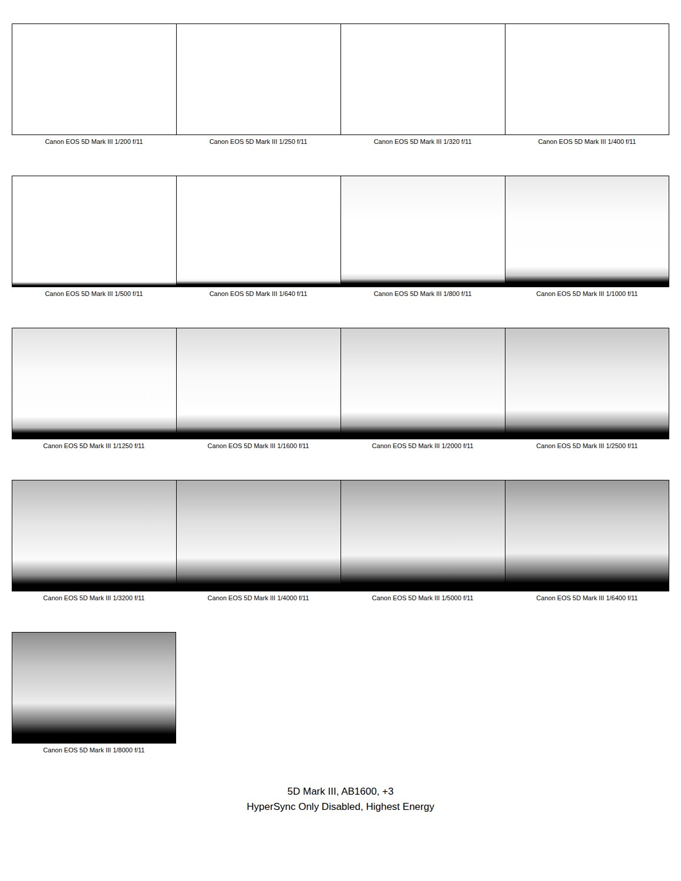Canon EOS 5D Mark III 1/200 f/11
Canon EOS 5D Mark III 1/250 f/11
Canon EOS 5D Mark III 1/320 f/11
Canon EOS 5D Mark III 1/400 f/11
Canon EOS 5D Mark III 1/500 f/11
Canon EOS 5D Mark III 1/640 f/11
Canon EOS 5D Mark III 1/800 f/11
Canon EOS 5D Mark III 1/1000 f/11
Canon EOS 5D Mark III 1/1250 f/11
Canon EOS 5D Mark III 1/1600 f/11
Canon EOS 5D Mark III 1/2000 f/11
Canon EOS 5D Mark III 1/2500 f/11
Canon EOS 5D Mark III 1/3200 f/11
Canon EOS 5D Mark III 1/4000 f/11
Canon EOS 5D Mark III 1/5000 f/11
Canon EOS 5D Mark III 1/6400 f/11
Canon EOS 5D Mark III 1/8000 f/11
5D Mark III, AB1600, +3
HyperSync Only Disabled, Highest Energy